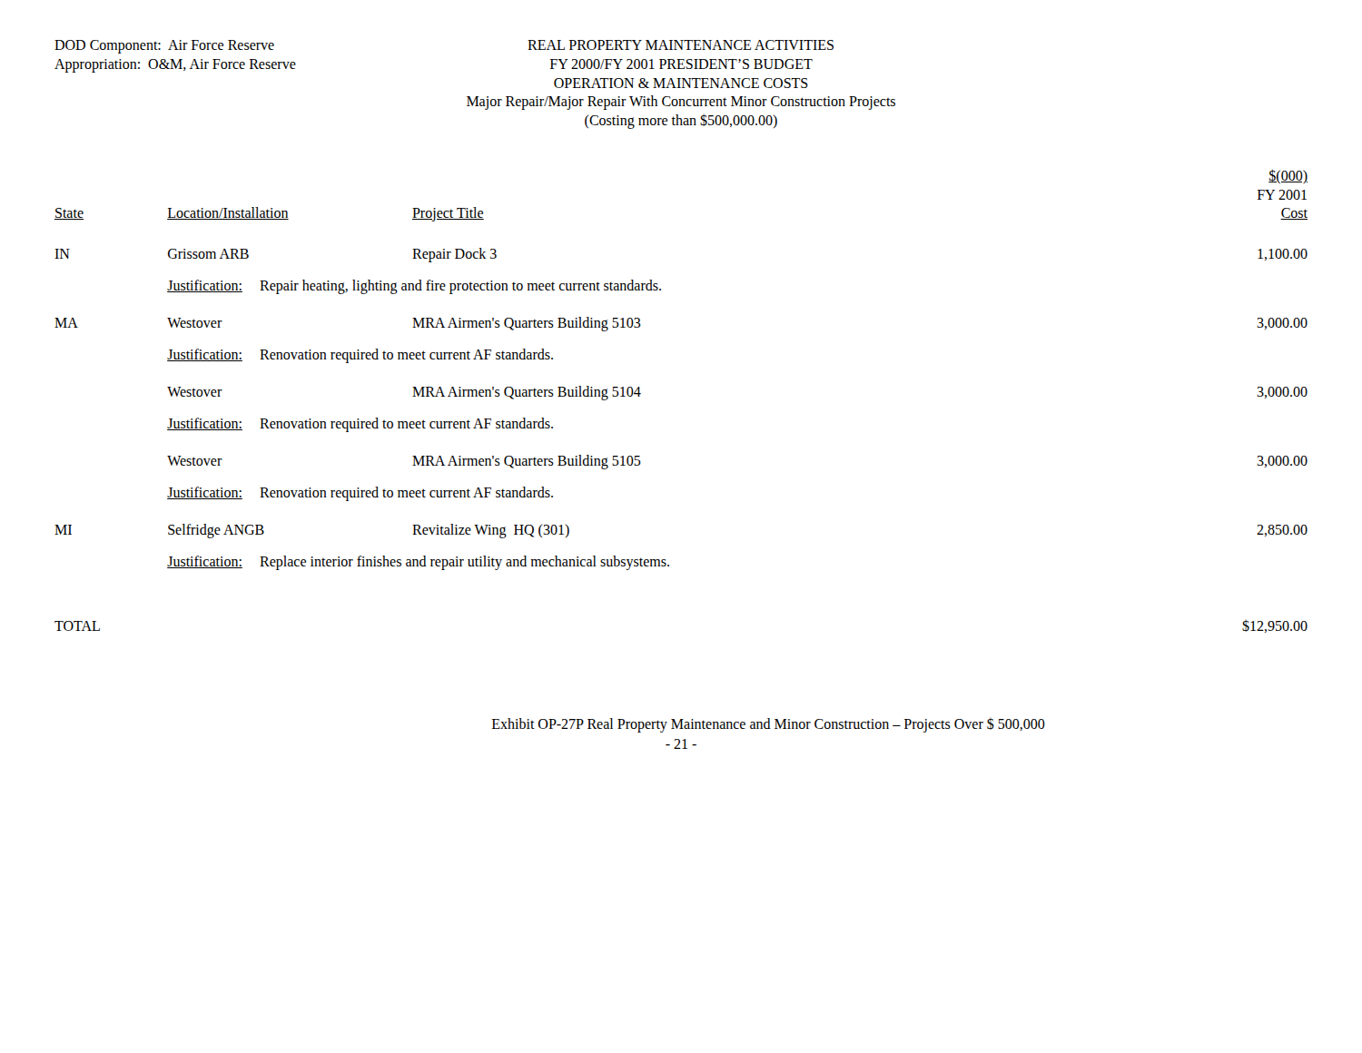DOD Component: Air Force Reserve
Appropriation: O&M, Air Force Reserve
REAL PROPERTY MAINTENANCE ACTIVITIES
FY 2000/FY 2001 PRESIDENT’S BUDGET
OPERATION & MAINTENANCE COSTS
Major Repair/Major Repair With Concurrent Minor Construction Projects
(Costing more than $500,000.00)
| | | | $(000) FY 2001 |
| State | Location/Installation | Project Title | Cost |
| IN | Grissom ARB | Repair Dock 3 | 1,100.00 |
| | Justification: Repair heating, lighting and fire protection to meet current standards. | |
| MA | Westover | MRA Airmen's Quarters Building 5103 | 3,000.00 |
| | Justification: Renovation required to meet current AF standards. | |
| | Westover | MRA Airmen's Quarters Building 5104 | 3,000.00 |
| | Justification: Renovation required to meet current AF standards. | |
| | Westover | MRA Airmen's Quarters Building 5105 | 3,000.00 |
| | Justification: Renovation required to meet current AF standards. | |
| MI | Selfridge ANGB | Revitalize Wing HQ (301) | 2,850.00 |
| | Justification: Replace interior finishes and repair utility and mechanical subsystems. | |
| TOTAL | | | $12,950.00 |
Exhibit OP-27P Real Property Maintenance and Minor Construction – Projects Over $ 500,000
- 21 -